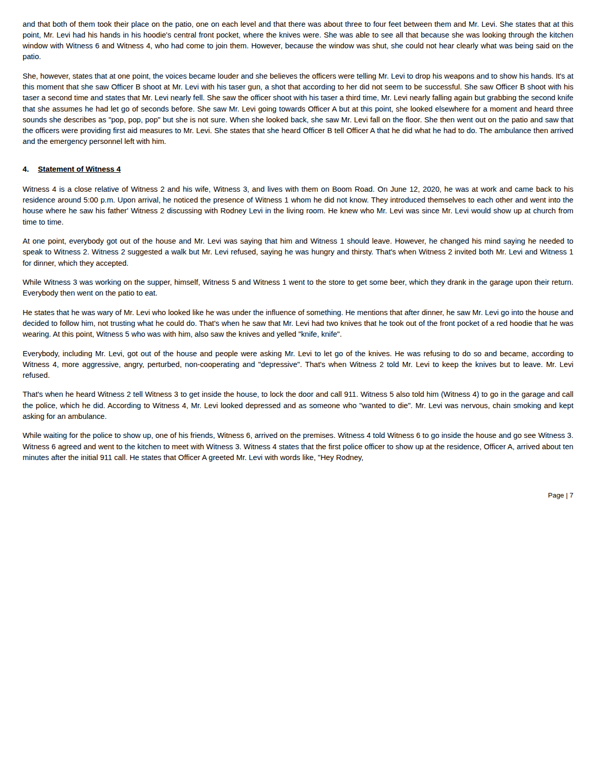and that both of them took their place on the patio, one on each level and that there was about three to four feet between them and Mr. Levi. She states that at this point, Mr. Levi had his hands in his hoodie's central front pocket, where the knives were. She was able to see all that because she was looking through the kitchen window with Witness 6 and Witness 4, who had come to join them. However, because the window was shut, she could not hear clearly what was being said on the patio.
She, however, states that at one point, the voices became louder and she believes the officers were telling Mr. Levi to drop his weapons and to show his hands. It's at this moment that she saw Officer B shoot at Mr. Levi with his taser gun, a shot that according to her did not seem to be successful. She saw Officer B shoot with his taser a second time and states that Mr. Levi nearly fell. She saw the officer shoot with his taser a third time, Mr. Levi nearly falling again but grabbing the second knife that she assumes he had let go of seconds before. She saw Mr. Levi going towards Officer A but at this point, she looked elsewhere for a moment and heard three sounds she describes as "pop, pop, pop" but she is not sure. When she looked back, she saw Mr. Levi fall on the floor. She then went out on the patio and saw that the officers were providing first aid measures to Mr. Levi. She states that she heard Officer B tell Officer A that he did what he had to do. The ambulance then arrived and the emergency personnel left with him.
4. Statement of Witness 4
Witness 4 is a close relative of Witness 2 and his wife, Witness 3, and lives with them on Boom Road. On June 12, 2020, he was at work and came back to his residence around 5:00 p.m. Upon arrival, he noticed the presence of Witness 1 whom he did not know. They introduced themselves to each other and went into the house where he saw his father' Witness 2 discussing with Rodney Levi in the living room. He knew who Mr. Levi was since Mr. Levi would show up at church from time to time.
At one point, everybody got out of the house and Mr. Levi was saying that him and Witness 1 should leave. However, he changed his mind saying he needed to speak to Witness 2. Witness 2 suggested a walk but Mr. Levi refused, saying he was hungry and thirsty. That's when Witness 2 invited both Mr. Levi and Witness 1 for dinner, which they accepted.
While Witness 3 was working on the supper, himself, Witness 5 and Witness 1 went to the store to get some beer, which they drank in the garage upon their return. Everybody then went on the patio to eat.
He states that he was wary of Mr. Levi who looked like he was under the influence of something. He mentions that after dinner, he saw Mr. Levi go into the house and decided to follow him, not trusting what he could do. That's when he saw that Mr. Levi had two knives that he took out of the front pocket of a red hoodie that he was wearing. At this point, Witness 5 who was with him, also saw the knives and yelled "knife, knife".
Everybody, including Mr. Levi, got out of the house and people were asking Mr. Levi to let go of the knives. He was refusing to do so and became, according to Witness 4, more aggressive, angry, perturbed, non-cooperating and "depressive". That's when Witness 2 told Mr. Levi to keep the knives but to leave. Mr. Levi refused.
That's when he heard Witness 2 tell Witness 3 to get inside the house, to lock the door and call 911. Witness 5 also told him (Witness 4) to go in the garage and call the police, which he did. According to Witness 4, Mr. Levi looked depressed and as someone who "wanted to die". Mr. Levi was nervous, chain smoking and kept asking for an ambulance.
While waiting for the police to show up, one of his friends, Witness 6, arrived on the premises. Witness 4 told Witness 6 to go inside the house and go see Witness 3. Witness 6 agreed and went to the kitchen to meet with Witness 3. Witness 4 states that the first police officer to show up at the residence, Officer A, arrived about ten minutes after the initial 911 call. He states that Officer A greeted Mr. Levi with words like, "Hey Rodney,
Page | 7